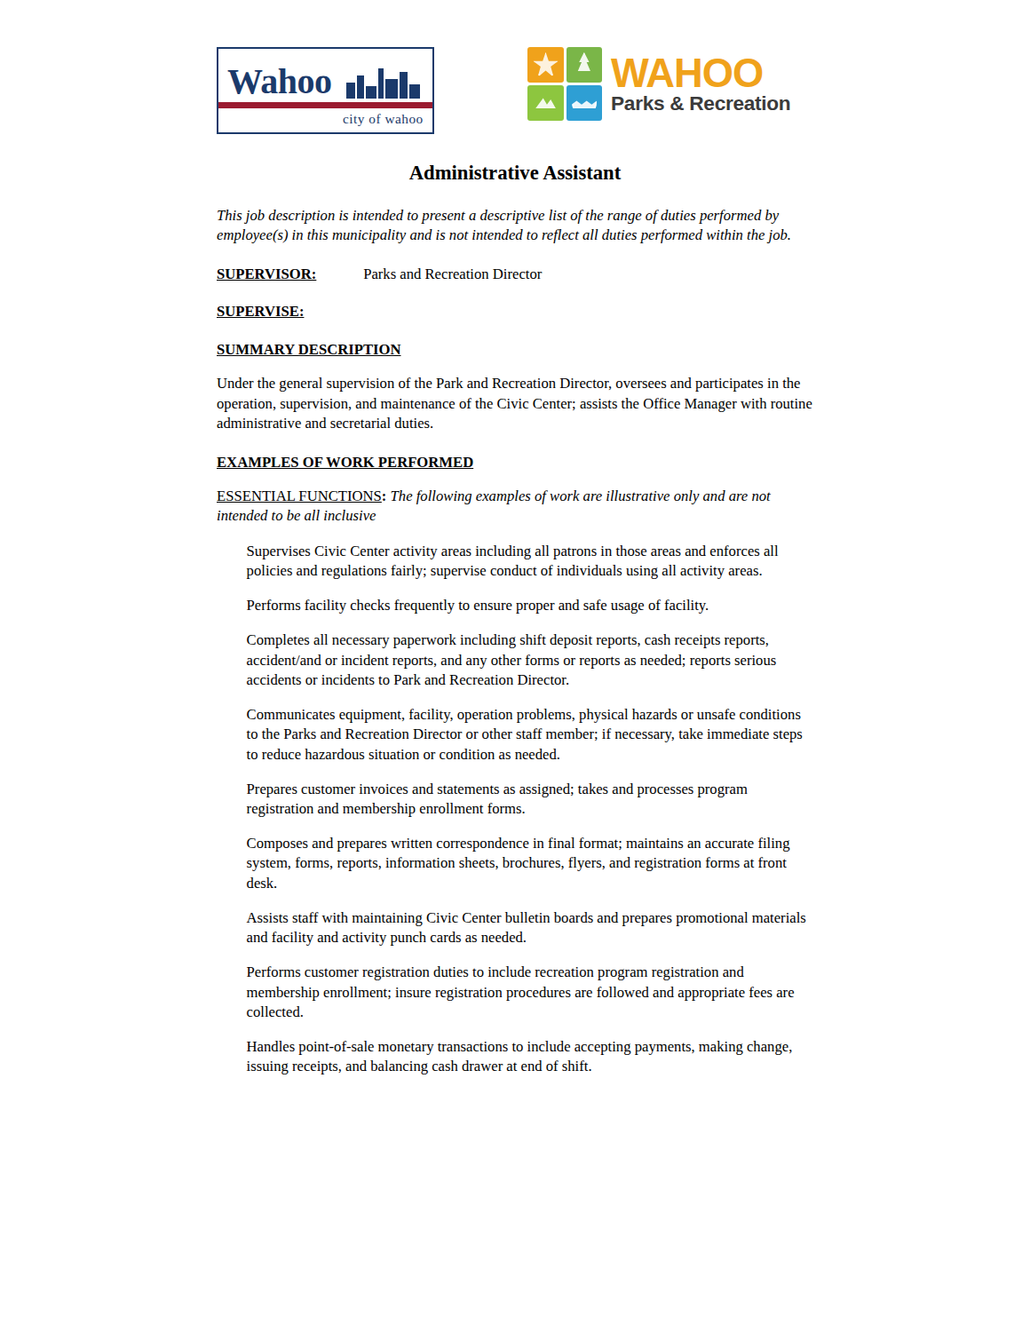Wahoo
city of wahoo
WAHOO
Parks & Recreation
Administrative Assistant
This job description is intended to present a descriptive list of the range of duties performed by employee(s) in this municipality and is not intended to reflect all duties performed within the job.
SUPERVISOR: Parks and Recreation Director
SUPERVISE:
SUMMARY DESCRIPTION
Under the general supervision of the Park and Recreation Director, oversees and participates in the operation, supervision, and maintenance of the Civic Center; assists the Office Manager with routine administrative and secretarial duties.
EXAMPLES OF WORK PERFORMED
ESSENTIAL FUNCTIONS: The following examples of work are illustrative only and are not intended to be all inclusive
Supervises Civic Center activity areas including all patrons in those areas and enforces all policies and regulations fairly; supervise conduct of individuals using all activity areas.
Performs facility checks frequently to ensure proper and safe usage of facility.
Completes all necessary paperwork including shift deposit reports, cash receipts reports, accident/and or incident reports, and any other forms or reports as needed; reports serious accidents or incidents to Park and Recreation Director.
Communicates equipment, facility, operation problems, physical hazards or unsafe conditions to the Parks and Recreation Director or other staff member; if necessary, take immediate steps to reduce hazardous situation or condition as needed.
Prepares customer invoices and statements as assigned; takes and processes program registration and membership enrollment forms.
Composes and prepares written correspondence in final format; maintains an accurate filing system, forms, reports, information sheets, brochures, flyers, and registration forms at front desk.
Assists staff with maintaining Civic Center bulletin boards and prepares promotional materials and facility and activity punch cards as needed.
Performs customer registration duties to include recreation program registration and membership enrollment; insure registration procedures are followed and appropriate fees are collected.
Handles point-of-sale monetary transactions to include accepting payments, making change, issuing receipts, and balancing cash drawer at end of shift.